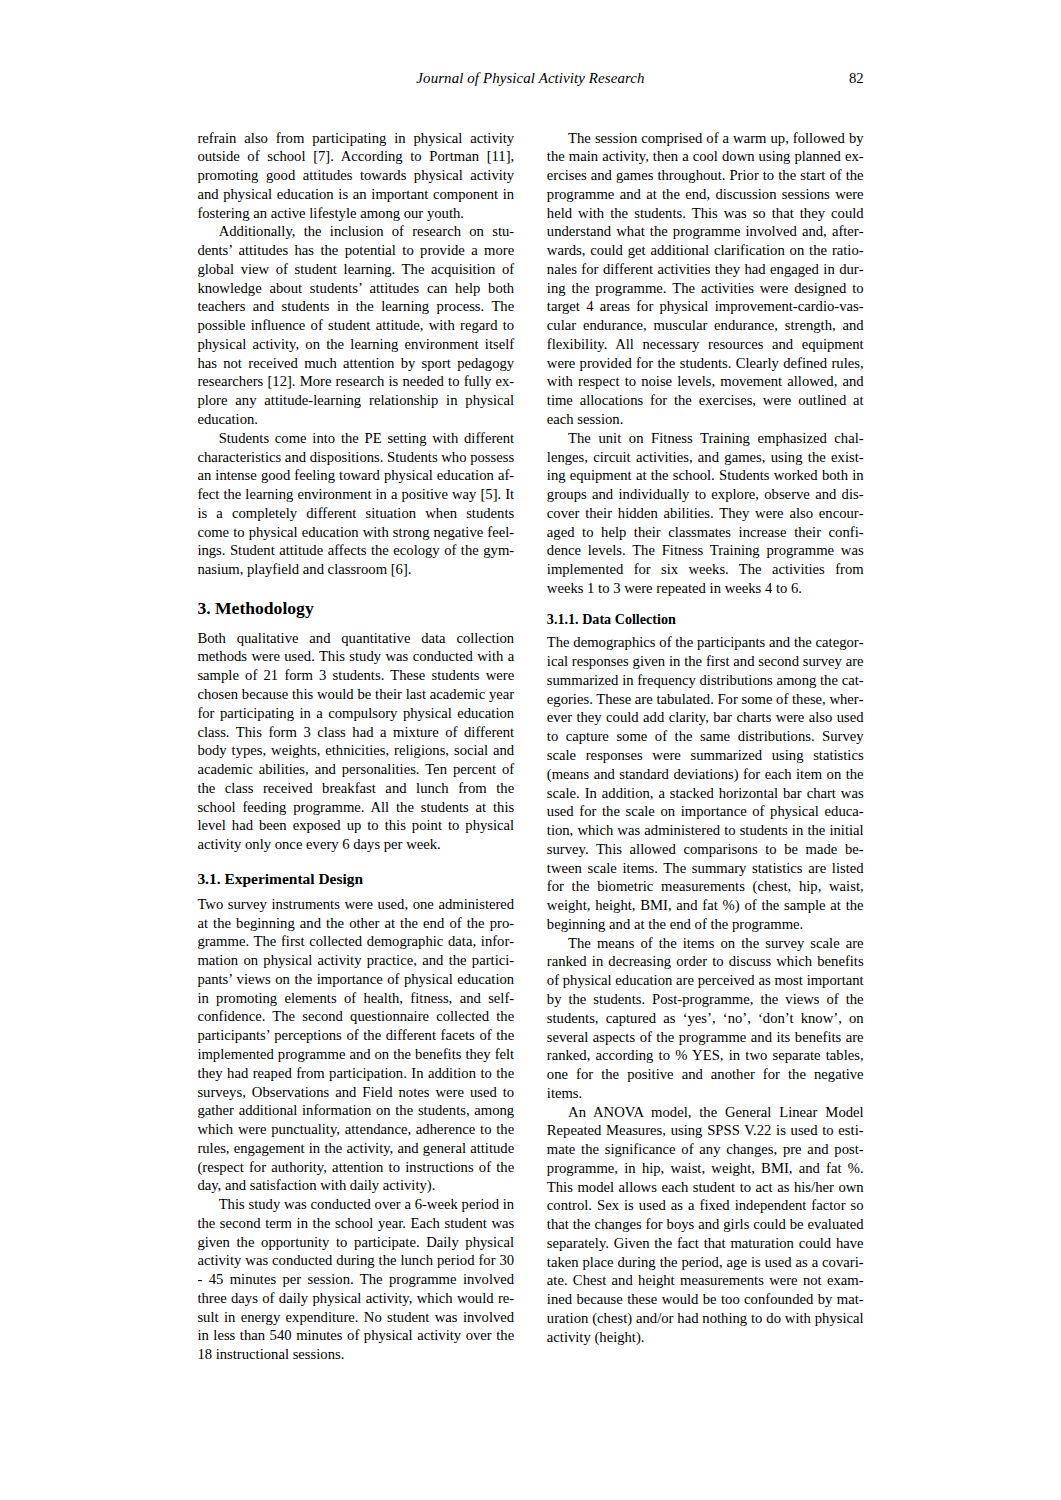Journal of Physical Activity Research 82
refrain also from participating in physical activity outside of school [7]. According to Portman [11], promoting good attitudes towards physical activity and physical education is an important component in fostering an active lifestyle among our youth.
Additionally, the inclusion of research on students’ attitudes has the potential to provide a more global view of student learning. The acquisition of knowledge about students’ attitudes can help both teachers and students in the learning process. The possible influence of student attitude, with regard to physical activity, on the learning environment itself has not received much attention by sport pedagogy researchers [12]. More research is needed to fully explore any attitude-learning relationship in physical education.
Students come into the PE setting with different characteristics and dispositions. Students who possess an intense good feeling toward physical education affect the learning environment in a positive way [5]. It is a completely different situation when students come to physical education with strong negative feelings. Student attitude affects the ecology of the gymnasium, playfield and classroom [6].
3. Methodology
Both qualitative and quantitative data collection methods were used. This study was conducted with a sample of 21 form 3 students. These students were chosen because this would be their last academic year for participating in a compulsory physical education class. This form 3 class had a mixture of different body types, weights, ethnicities, religions, social and academic abilities, and personalities. Ten percent of the class received breakfast and lunch from the school feeding programme. All the students at this level had been exposed up to this point to physical activity only once every 6 days per week.
3.1. Experimental Design
Two survey instruments were used, one administered at the beginning and the other at the end of the programme. The first collected demographic data, information on physical activity practice, and the participants’ views on the importance of physical education in promoting elements of health, fitness, and self-confidence. The second questionnaire collected the participants’ perceptions of the different facets of the implemented programme and on the benefits they felt they had reaped from participation. In addition to the surveys, Observations and Field notes were used to gather additional information on the students, among which were punctuality, attendance, adherence to the rules, engagement in the activity, and general attitude (respect for authority, attention to instructions of the day, and satisfaction with daily activity).
This study was conducted over a 6-week period in the second term in the school year. Each student was given the opportunity to participate. Daily physical activity was conducted during the lunch period for 30 - 45 minutes per session. The programme involved three days of daily physical activity, which would result in energy expenditure. No student was involved in less than 540 minutes of physical activity over the 18 instructional sessions.
The session comprised of a warm up, followed by the main activity, then a cool down using planned exercises and games throughout. Prior to the start of the programme and at the end, discussion sessions were held with the students. This was so that they could understand what the programme involved and, afterwards, could get additional clarification on the rationales for different activities they had engaged in during the programme. The activities were designed to target 4 areas for physical improvement-cardio-vascular endurance, muscular endurance, strength, and flexibility. All necessary resources and equipment were provided for the students. Clearly defined rules, with respect to noise levels, movement allowed, and time allocations for the exercises, were outlined at each session.
The unit on Fitness Training emphasized challenges, circuit activities, and games, using the existing equipment at the school. Students worked both in groups and individually to explore, observe and discover their hidden abilities. They were also encouraged to help their classmates increase their confidence levels. The Fitness Training programme was implemented for six weeks. The activities from weeks 1 to 3 were repeated in weeks 4 to 6.
3.1.1. Data Collection
The demographics of the participants and the categorical responses given in the first and second survey are summarized in frequency distributions among the categories. These are tabulated. For some of these, wherever they could add clarity, bar charts were also used to capture some of the same distributions. Survey scale responses were summarized using statistics (means and standard deviations) for each item on the scale. In addition, a stacked horizontal bar chart was used for the scale on importance of physical education, which was administered to students in the initial survey. This allowed comparisons to be made between scale items. The summary statistics are listed for the biometric measurements (chest, hip, waist, weight, height, BMI, and fat %) of the sample at the beginning and at the end of the programme.
The means of the items on the survey scale are ranked in decreasing order to discuss which benefits of physical education are perceived as most important by the students. Post-programme, the views of the students, captured as ‘yes’, ‘no’, ‘don’t know’, on several aspects of the programme and its benefits are ranked, according to % YES, in two separate tables, one for the positive and another for the negative items.
An ANOVA model, the General Linear Model Repeated Measures, using SPSS V.22 is used to estimate the significance of any changes, pre and post- programme, in hip, waist, weight, BMI, and fat %. This model allows each student to act as his/her own control. Sex is used as a fixed independent factor so that the changes for boys and girls could be evaluated separately. Given the fact that maturation could have taken place during the period, age is used as a covariate. Chest and height measurements were not examined because these would be too confounded by maturation (chest) and/or had nothing to do with physical activity (height).